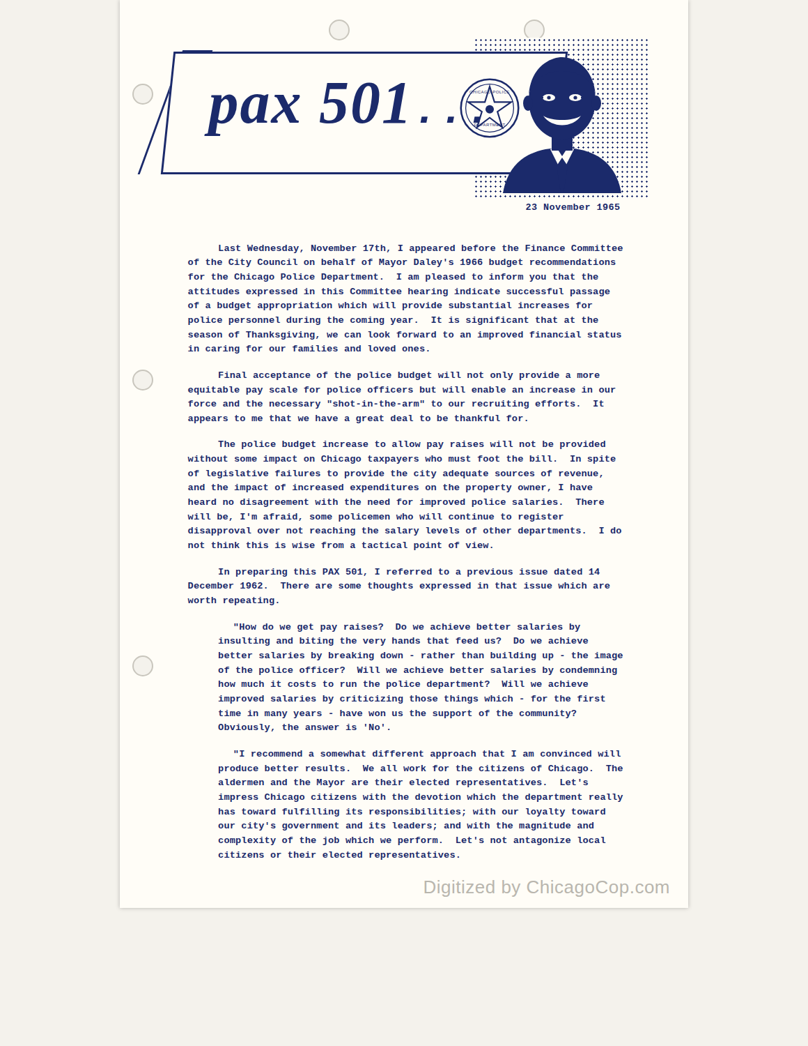pax 501...
CHICAGO POLICE DEPARTMENT
23 November 1965
Last Wednesday, November 17th, I appeared before the Finance Committee of the City Council on behalf of Mayor Daley's 1966 budget recommendations for the Chicago Police Department. I am pleased to inform you that the attitudes expressed in this Committee hearing indicate successful passage of a budget appropriation which will provide substantial increases for police personnel during the coming year. It is significant that at the season of Thanksgiving, we can look forward to an improved financial status in caring for our families and loved ones.
Final acceptance of the police budget will not only provide a more equitable pay scale for police officers but will enable an increase in our force and the necessary "shot-in-the-arm" to our recruiting efforts. It appears to me that we have a great deal to be thankful for.
The police budget increase to allow pay raises will not be provided without some impact on Chicago taxpayers who must foot the bill. In spite of legislative failures to provide the city adequate sources of revenue, and the impact of increased expenditures on the property owner, I have heard no disagreement with the need for improved police salaries. There will be, I'm afraid, some policemen who will continue to register disapproval over not reaching the salary levels of other departments. I do not think this is wise from a tactical point of view.
In preparing this PAX 501, I referred to a previous issue dated 14 December 1962. There are some thoughts expressed in that issue which are worth repeating.
"How do we get pay raises? Do we achieve better salaries by insulting and biting the very hands that feed us? Do we achieve better salaries by breaking down - rather than building up - the image of the police officer? Will we achieve better salaries by condemning how much it costs to run the police department? Will we achieve improved salaries by criticizing those things which - for the first time in many years - have won us the support of the community? Obviously, the answer is 'No'.
"I recommend a somewhat different approach that I am convinced will produce better results. We all work for the citizens of Chicago. The aldermen and the Mayor are their elected representatives. Let's impress Chicago citizens with the devotion which the department really has toward fulfilling its responsibilities; with our loyalty toward our city's government and its leaders; and with the magnitude and complexity of the job which we perform. Let's not antagonize local citizens or their elected representatives.
Digitized by ChicagoCop.com